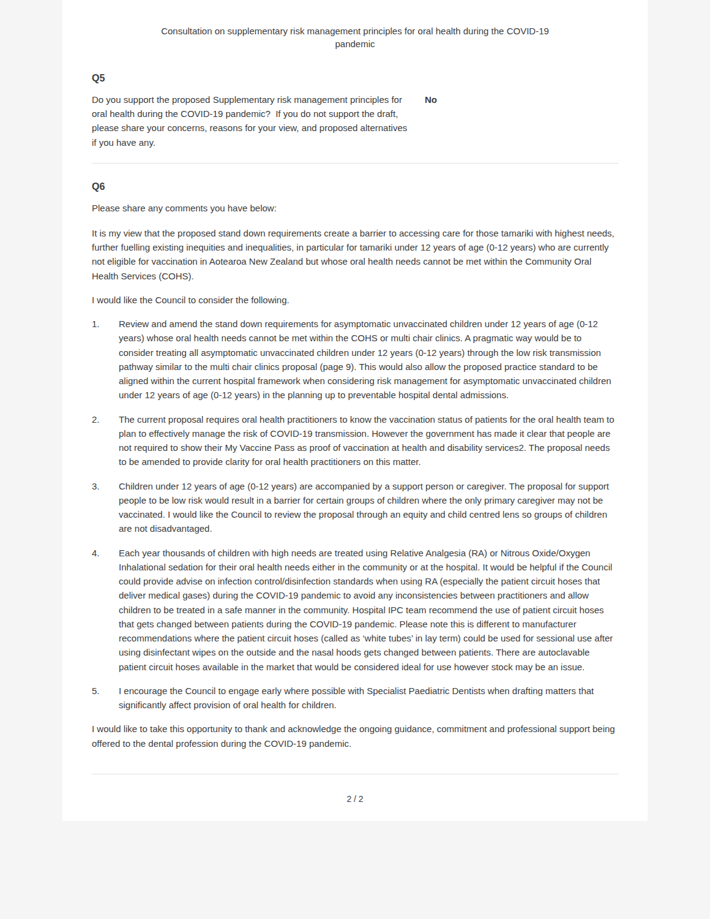Consultation on supplementary risk management principles for oral health during the COVID-19
pandemic
Q5
Do you support the proposed Supplementary risk management principles for oral health during the COVID-19 pandemic? If you do not support the draft, please share your concerns, reasons for your view, and proposed alternatives if you have any.
No
Q6
Please share any comments you have below:
It is my view that the proposed stand down requirements create a barrier to accessing care for those tamariki with highest needs, further fuelling existing inequities and inequalities, in particular for tamariki under 12 years of age (0-12 years) who are currently not eligible for vaccination in Aotearoa New Zealand but whose oral health needs cannot be met within the Community Oral Health Services (COHS).
I would like the Council to consider the following.
1. Review and amend the stand down requirements for asymptomatic unvaccinated children under 12 years of age (0-12 years) whose oral health needs cannot be met within the COHS or multi chair clinics. A pragmatic way would be to consider treating all asymptomatic unvaccinated children under 12 years (0-12 years) through the low risk transmission pathway similar to the multi chair clinics proposal (page 9). This would also allow the proposed practice standard to be aligned within the current hospital framework when considering risk management for asymptomatic unvaccinated children under 12 years of age (0-12 years) in the planning up to preventable hospital dental admissions.
2. The current proposal requires oral health practitioners to know the vaccination status of patients for the oral health team to plan to effectively manage the risk of COVID-19 transmission. However the government has made it clear that people are not required to show their My Vaccine Pass as proof of vaccination at health and disability services2. The proposal needs to be amended to provide clarity for oral health practitioners on this matter.
3. Children under 12 years of age (0-12 years) are accompanied by a support person or caregiver. The proposal for support people to be low risk would result in a barrier for certain groups of children where the only primary caregiver may not be vaccinated. I would like the Council to review the proposal through an equity and child centred lens so groups of children are not disadvantaged.
4. Each year thousands of children with high needs are treated using Relative Analgesia (RA) or Nitrous Oxide/Oxygen Inhalational sedation for their oral health needs either in the community or at the hospital. It would be helpful if the Council could provide advise on infection control/disinfection standards when using RA (especially the patient circuit hoses that deliver medical gases) during the COVID-19 pandemic to avoid any inconsistencies between practitioners and allow children to be treated in a safe manner in the community. Hospital IPC team recommend the use of patient circuit hoses that gets changed between patients during the COVID-19 pandemic. Please note this is different to manufacturer recommendations where the patient circuit hoses (called as ‘white tubes’ in lay term) could be used for sessional use after using disinfectant wipes on the outside and the nasal hoods gets changed between patients. There are autoclavable patient circuit hoses available in the market that would be considered ideal for use however stock may be an issue.
5. I encourage the Council to engage early where possible with Specialist Paediatric Dentists when drafting matters that significantly affect provision of oral health for children.
I would like to take this opportunity to thank and acknowledge the ongoing guidance, commitment and professional support being offered to the dental profession during the COVID-19 pandemic.
2 / 2